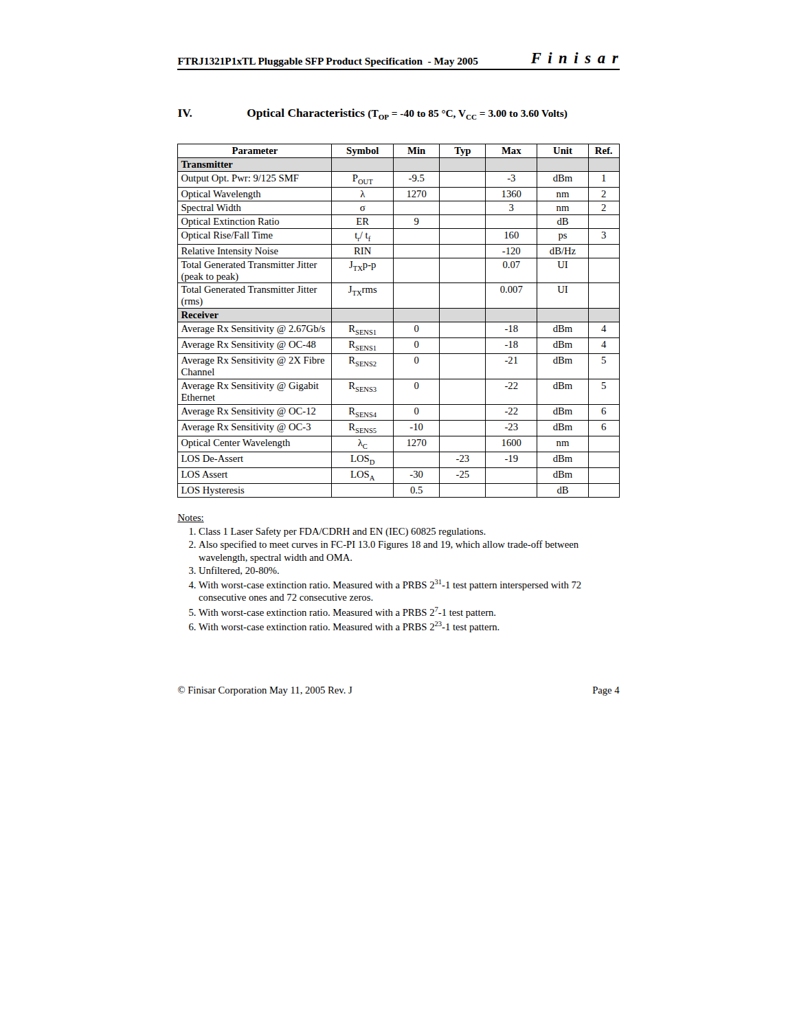FTRJ1321P1xTL Pluggable SFP Product Specification - May 2005
F i n i s a r
IV. Optical Characteristics (TOP = -40 to 85 °C, VCC = 3.00 to 3.60 Volts)
| Parameter | Symbol | Min | Typ | Max | Unit | Ref. |
| --- | --- | --- | --- | --- | --- | --- |
| Transmitter | | | | | | |
| Output Opt. Pwr: 9/125 SMF | P OUT | -9.5 | | -3 | dBm | 1 |
| Optical Wavelength | λ | 1270 | | 1360 | nm | 2 |
| Spectral Width | σ | | | 3 | nm | 2 |
| Optical Extinction Ratio | ER | 9 | | | dB | |
| Optical Rise/Fall Time | t r / t f | | | 160 | ps | 3 |
| Relative Intensity Noise | RIN | | | -120 | dB/Hz | |
| Total Generated Transmitter Jitter (peak to peak) | J TX p-p | | | 0.07 | UI | |
| Total Generated Transmitter Jitter (rms) | J TX rms | | | 0.007 | UI | |
| Receiver | | | | | | |
| Average Rx Sensitivity @ 2.67Gb/s | R SENS1 | 0 | | -18 | dBm | 4 |
| Average Rx Sensitivity @ OC-48 | R SENS1 | 0 | | -18 | dBm | 4 |
| Average Rx Sensitivity @ 2X Fibre Channel | R SENS2 | 0 | | -21 | dBm | 5 |
| Average Rx Sensitivity @ Gigabit Ethernet | R SENS3 | 0 | | -22 | dBm | 5 |
| Average Rx Sensitivity @ OC-12 | R SENS4 | 0 | | -22 | dBm | 6 |
| Average Rx Sensitivity @ OC-3 | R SENS5 | -10 | | -23 | dBm | 6 |
| Optical Center Wavelength | λ C | 1270 | | 1600 | nm | |
| LOS De-Assert | LOS D | | -23 | -19 | dBm | |
| LOS Assert | LOS A | -30 | -25 | | dBm | |
| LOS Hysteresis | | 0.5 | | | dB | |
Notes:
Class 1 Laser Safety per FDA/CDRH and EN (IEC) 60825 regulations.
Also specified to meet curves in FC-PI 13.0 Figures 18 and 19, which allow trade-off between wavelength, spectral width and OMA.
Unfiltered, 20-80%.
With worst-case extinction ratio. Measured with a PRBS 231-1 test pattern interspersed with 72 consecutive ones and 72 consecutive zeros.
With worst-case extinction ratio. Measured with a PRBS 27-1 test pattern.
With worst-case extinction ratio. Measured with a PRBS 223-1 test pattern.
© Finisar Corporation May 11, 2005 Rev. J
Page 4